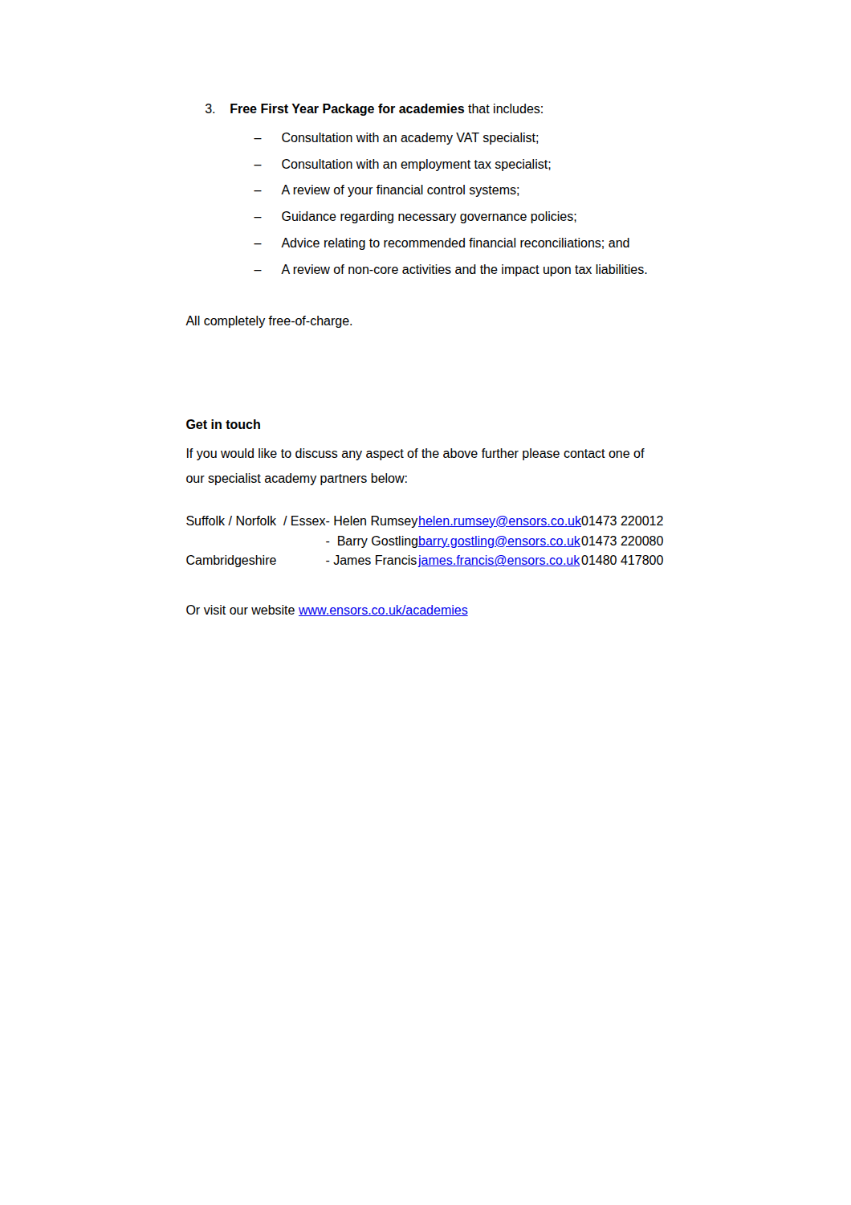Free First Year Package for academies that includes:
Consultation with an academy VAT specialist;
Consultation with an employment tax specialist;
A review of your financial control systems;
Guidance regarding necessary governance policies;
Advice relating to recommended financial reconciliations; and
A review of non-core activities and the impact upon tax liabilities.
All completely free-of-charge.
Get in touch
If you would like to discuss any aspect of the above further please contact one of our specialist academy partners below:
| Suffolk / Norfolk / Essex | - Helen Rumsey | helen.rumsey@ensors.co.uk | 01473 220012 |
| | - Barry Gostling | barry.gostling@ensors.co.uk | 01473 220080 |
| Cambridgeshire | - James Francis | james.francis@ensors.co.uk | 01480 417800 |
Or visit our website www.ensors.co.uk/academies